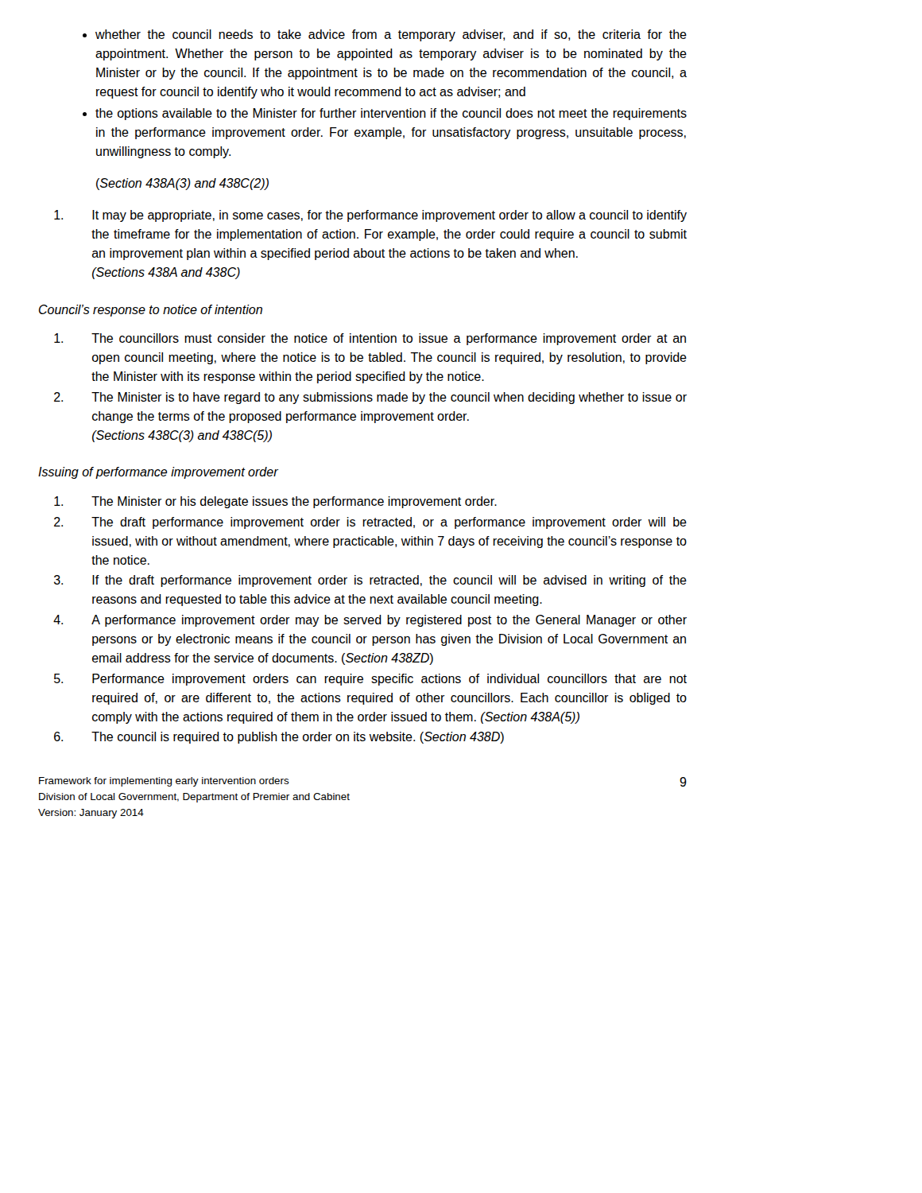whether the council needs to take advice from a temporary adviser, and if so, the criteria for the appointment. Whether the person to be appointed as temporary adviser is to be nominated by the Minister or by the council. If the appointment is to be made on the recommendation of the council, a request for council to identify who it would recommend to act as adviser; and
the options available to the Minister for further intervention if the council does not meet the requirements in the performance improvement order. For example, for unsatisfactory progress, unsuitable process, unwillingness to comply.
(Section 438A(3) and 438C(2))
It may be appropriate, in some cases, for the performance improvement order to allow a council to identify the timeframe for the implementation of action. For example, the order could require a council to submit an improvement plan within a specified period about the actions to be taken and when.
(Sections 438A and 438C)
Council’s response to notice of intention
The councillors must consider the notice of intention to issue a performance improvement order at an open council meeting, where the notice is to be tabled. The council is required, by resolution, to provide the Minister with its response within the period specified by the notice.
The Minister is to have regard to any submissions made by the council when deciding whether to issue or change the terms of the proposed performance improvement order.
(Sections 438C(3) and 438C(5))
Issuing of performance improvement order
The Minister or his delegate issues the performance improvement order.
The draft performance improvement order is retracted, or a performance improvement order will be issued, with or without amendment, where practicable, within 7 days of receiving the council’s response to the notice.
If the draft performance improvement order is retracted, the council will be advised in writing of the reasons and requested to table this advice at the next available council meeting.
A performance improvement order may be served by registered post to the General Manager or other persons or by electronic means if the council or person has given the Division of Local Government an email address for the service of documents. (Section 438ZD)
Performance improvement orders can require specific actions of individual councillors that are not required of, or are different to, the actions required of other councillors. Each councillor is obliged to comply with the actions required of them in the order issued to them. (Section 438A(5))
The council is required to publish the order on its website. (Section 438D)
9
Framework for implementing early intervention orders
Division of Local Government, Department of Premier and Cabinet
Version: January 2014